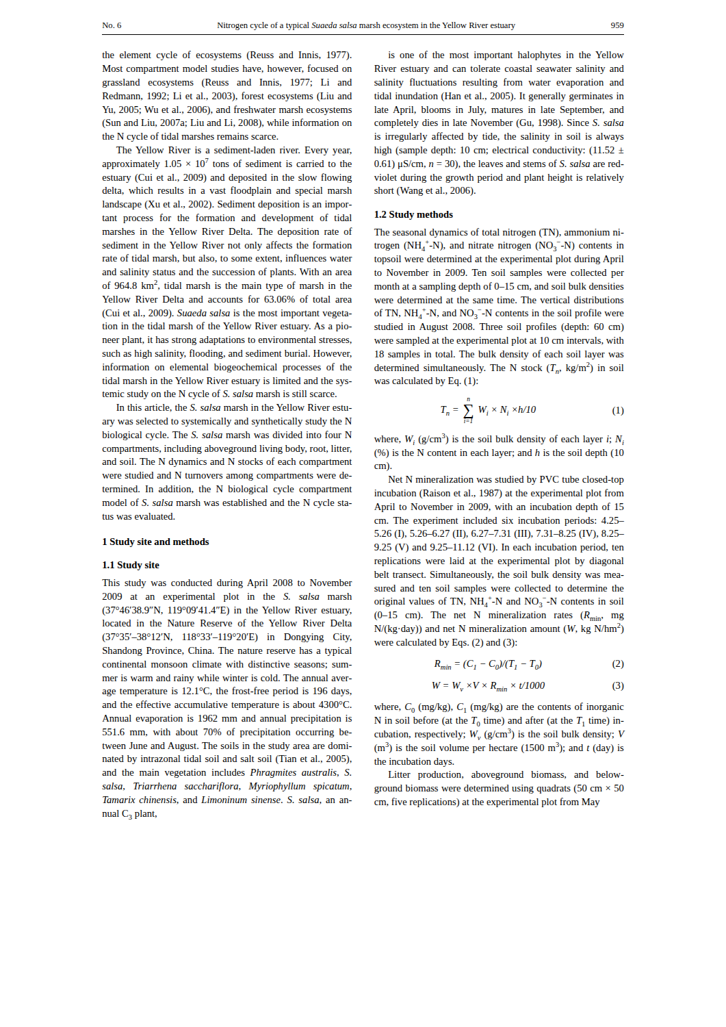No. 6 Nitrogen cycle of a typical Suaeda salsa marsh ecosystem in the Yellow River estuary 959
the element cycle of ecosystems (Reuss and Innis, 1977). Most compartment model studies have, however, focused on grassland ecosystems (Reuss and Innis, 1977; Li and Redmann, 1992; Li et al., 2003), forest ecosystems (Liu and Yu, 2005; Wu et al., 2006), and freshwater marsh ecosystems (Sun and Liu, 2007a; Liu and Li, 2008), while information on the N cycle of tidal marshes remains scarce.
The Yellow River is a sediment-laden river. Every year, approximately 1.05 × 107 tons of sediment is carried to the estuary (Cui et al., 2009) and deposited in the slow flowing delta, which results in a vast floodplain and special marsh landscape (Xu et al., 2002). Sediment deposition is an important process for the formation and development of tidal marshes in the Yellow River Delta. The deposition rate of sediment in the Yellow River not only affects the formation rate of tidal marsh, but also, to some extent, influences water and salinity status and the succession of plants. With an area of 964.8 km2, tidal marsh is the main type of marsh in the Yellow River Delta and accounts for 63.06% of total area (Cui et al., 2009). Suaeda salsa is the most important vegetation in the tidal marsh of the Yellow River estuary. As a pioneer plant, it has strong adaptations to environmental stresses, such as high salinity, flooding, and sediment burial. However, information on elemental biogeochemical processes of the tidal marsh in the Yellow River estuary is limited and the systemic study on the N cycle of S. salsa marsh is still scarce.
In this article, the S. salsa marsh in the Yellow River estuary was selected to systemically and synthetically study the N biological cycle. The S. salsa marsh was divided into four N compartments, including aboveground living body, root, litter, and soil. The N dynamics and N stocks of each compartment were studied and N turnovers among compartments were determined. In addition, the N biological cycle compartment model of S. salsa marsh was established and the N cycle status was evaluated.
1 Study site and methods
1.1 Study site
This study was conducted during April 2008 to November 2009 at an experimental plot in the S. salsa marsh (37°46′38.9″N, 119°09′41.4″E) in the Yellow River estuary, located in the Nature Reserve of the Yellow River Delta (37°35′–38°12′N, 118°33′–119°20′E) in Dongying City, Shandong Province, China. The nature reserve has a typical continental monsoon climate with distinctive seasons; summer is warm and rainy while winter is cold. The annual average temperature is 12.1°C, the frost-free period is 196 days, and the effective accumulative temperature is about 4300°C. Annual evaporation is 1962 mm and annual precipitation is 551.6 mm, with about 70% of precipitation occurring between June and August. The soils in the study area are dominated by intrazonal tidal soil and salt soil (Tian et al., 2005), and the main vegetation includes Phragmites australis, S. salsa, Triarrhena sacchariflora, Myriophyllum spicatum, Tamarix chinensis, and Limoninum sinense. S. salsa, an annual C3 plant,
is one of the most important halophytes in the Yellow River estuary and can tolerate coastal seawater salinity and salinity fluctuations resulting from water evaporation and tidal inundation (Han et al., 2005). It generally germinates in late April, blooms in July, matures in late September, and completely dies in late November (Gu, 1998). Since S. salsa is irregularly affected by tide, the salinity in soil is always high (sample depth: 10 cm; electrical conductivity: (11.52 ± 0.61) μS/cm, n = 30), the leaves and stems of S. salsa are red-violet during the growth period and plant height is relatively short (Wang et al., 2006).
1.2 Study methods
The seasonal dynamics of total nitrogen (TN), ammonium nitrogen (NH4+-N), and nitrate nitrogen (NO3−-N) contents in topsoil were determined at the experimental plot during April to November in 2009. Ten soil samples were collected per month at a sampling depth of 0–15 cm, and soil bulk densities were determined at the same time. The vertical distributions of TN, NH4+-N, and NO3−-N contents in the soil profile were studied in August 2008. Three soil profiles (depth: 60 cm) were sampled at the experimental plot at 10 cm intervals, with 18 samples in total. The bulk density of each soil layer was determined simultaneously. The N stock (Tn, kg/m2) in soil was calculated by Eq. (1):
Tn = n ∑ i=1 Wi × Ni ×h/10 (1)
where, Wi (g/cm3) is the soil bulk density of each layer i; Ni (%) is the N content in each layer; and h is the soil depth (10 cm).
Net N mineralization was studied by PVC tube closed-top incubation (Raison et al., 1987) at the experimental plot from April to November in 2009, with an incubation depth of 15 cm. The experiment included six incubation periods: 4.25–5.26 (I), 5.26–6.27 (II), 6.27–7.31 (III), 7.31–8.25 (IV), 8.25–9.25 (V) and 9.25–11.12 (VI). In each incubation period, ten replications were laid at the experimental plot by diagonal belt transect. Simultaneously, the soil bulk density was measured and ten soil samples were collected to determine the original values of TN, NH4+-N and NO3−-N contents in soil (0–15 cm). The net N mineralization rates (Rmin, mg N/(kg·day)) and net N mineralization amount (W, kg N/hm2) were calculated by Eqs. (2) and (3):
Rmin = (C1 − C0)/(T1 − T0) (2)
W = Wv ×V × Rmin × t/1000 (3)
where, C0 (mg/kg), C1 (mg/kg) are the contents of inorganic N in soil before (at the T0 time) and after (at the T1 time) incubation, respectively; Wv (g/cm3) is the soil bulk density; V (m3) is the soil volume per hectare (1500 m3); and t (day) is the incubation days.
Litter production, aboveground biomass, and belowground biomass were determined using quadrats (50 cm × 50 cm, five replications) at the experimental plot from May